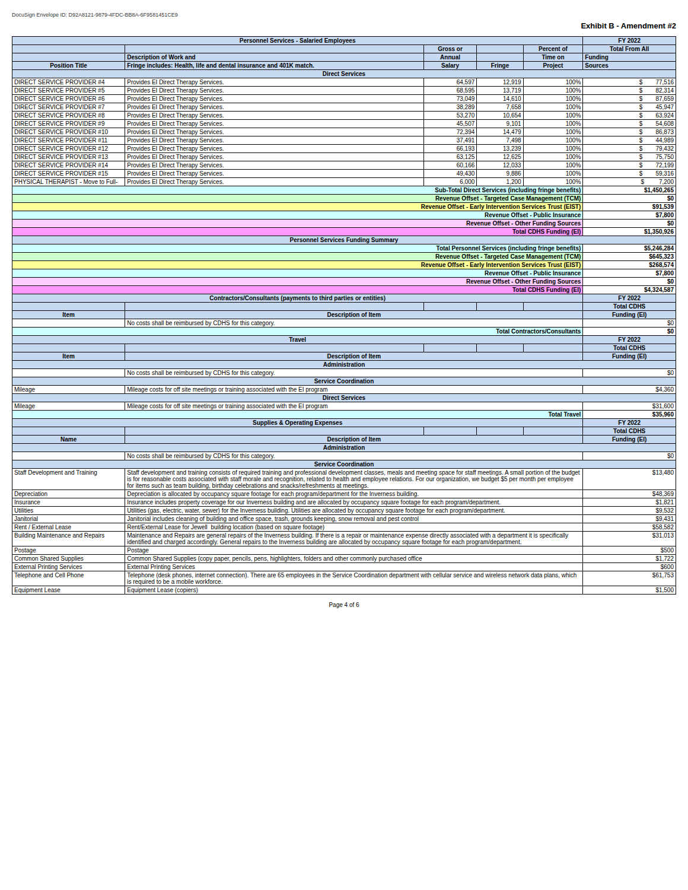DocuSign Envelope ID: D92A8121-9879-4FDC-BB8A-6F9581451CE9
Exhibit B - Amendment #2
| Personnel Services - Salaried Employees | FY 2022 |
| | | Gross or | | Percent of | Total From All |
| | Description of Work and | Annual | | Time on | Funding |
| Position Title | Fringe includes: Health, life and dental insurance and 401K match. | Salary | Fringe | Project | Sources |
| Direct Services |
| DIRECT SERVICE PROVIDER #4 | Provides EI Direct Therapy Services. | 64,597 | 12,919 | 100% | $ 77,516 |
| DIRECT SERVICE PROVIDER #5 | Provides EI Direct Therapy Services. | 68,595 | 13,719 | 100% | $ 82,314 |
| DIRECT SERVICE PROVIDER #6 | Provides EI Direct Therapy Services. | 73,049 | 14,610 | 100% | $ 87,659 |
| DIRECT SERVICE PROVIDER #7 | Provides EI Direct Therapy Services. | 38,289 | 7,658 | 100% | $ 45,947 |
| DIRECT SERVICE PROVIDER #8 | Provides EI Direct Therapy Services. | 53,270 | 10,654 | 100% | $ 63,924 |
| DIRECT SERVICE PROVIDER #9 | Provides EI Direct Therapy Services. | 45,507 | 9,101 | 100% | $ 54,608 |
| DIRECT SERVICE PROVIDER #10 | Provides EI Direct Therapy Services. | 72,394 | 14,479 | 100% | $ 86,873 |
| DIRECT SERVICE PROVIDER #11 | Provides EI Direct Therapy Services. | 37,491 | 7,498 | 100% | $ 44,989 |
| DIRECT SERVICE PROVIDER #12 | Provides EI Direct Therapy Services. | 66,193 | 13,239 | 100% | $ 79,432 |
| DIRECT SERVICE PROVIDER #13 | Provides EI Direct Therapy Services. | 63,125 | 12,625 | 100% | $ 75,750 |
| DIRECT SERVICE PROVIDER #14 | Provides EI Direct Therapy Services. | 60,166 | 12,033 | 100% | $ 72,199 |
| DIRECT SERVICE PROVIDER #15 | Provides EI Direct Therapy Services. | 49,430 | 9,886 | 100% | $ 59,316 |
| PHYSICAL THERAPIST - Move to Full- | Provides EI Direct Therapy Services. | 6,000 | 1,200 | 100% | $ 7,200 |
| Sub-Total Direct Services (including fringe benefits) | $1,450,265 |
| Revenue Offset - Targeted Case Management (TCM) | $0 |
| Revenue Offset - Early Intervention Services Trust (EIST) | $91,539 |
| Revenue Offset - Public Insurance | $7,800 |
| Revenue Offset - Other Funding Sources | $0 |
| Total CDHS Funding (EI) | $1,350,926 |
| Personnel Services Funding Summary |
| Total Personnel Services (including fringe benefits) | $5,246,284 |
| Revenue Offset - Targeted Case Management (TCM) | $645,323 |
| Revenue Offset - Early Intervention Services Trust (EIST) | $268,574 |
| Revenue Offset - Public Insurance | $7,800 |
| Revenue Offset - Other Funding Sources | $0 |
| Total CDHS Funding (EI) | $4,324,587 |
| Contractors/Consultants (payments to third parties or entities) | FY 2022 |
| | | | | | Total CDHS |
| Item | Description of Item | Funding (EI) |
| | No costs shall be reimbursed by CDHS for this category. | $0 |
| Total Contractors/Consultants | $0 |
| Travel | FY 2022 |
| | | | | | Total CDHS |
| Item | Description of Item | Funding (EI) |
| Administration |
| | No costs shall be reimbursed by CDHS for this category. | $0 |
| Service Coordination |
| Mileage | Mileage costs for off site meetings or training associated with the EI program | $4,360 |
| Direct Services |
| Mileage | Mileage costs for off site meetings or training associated with the EI program | $31,600 |
| Total Travel | $35,960 |
| Supplies & Operating Expenses | FY 2022 |
| | | | | | Total CDHS |
| Name | Description of Item | Funding (EI) |
| Administration |
| | No costs shall be reimbursed by CDHS for this category. | $0 |
| Service Coordination |
| Staff Development and Training | Staff development and training consists of required training and professional development classes, meals and meeting space for staff meetings. A small portion of the budget is for reasonable costs associated with staff morale and recognition, related to health and employee relations. For our organization, we budget $5 per month per employee for items such as team building, birthday celebrations and snacks/refreshments at meetings. | $13,480 |
| Depreciation | Depreciation is allocated by occupancy square footage for each program/department for the Inverness building. | $48,369 |
| Insurance | Insurance includes property coverage for our Inverness building and are allocated by occupancy square footage for each program/department. | $1,821 |
| Utilities | Utilities (gas, electric, water, sewer) for the Inverness building. Utilities are allocated by occupancy square footage for each program/department. | $9,532 |
| Janitorial | Janitorial includes cleaning of building and office space, trash, grounds keeping, snow removal and pest control | $9,431 |
| Rent / External Lease | Rent/External Lease for Jewell building location (based on square footage) | $58,582 |
| Building Maintenance and Repairs | Maintenance and Repairs are general repairs of the Inverness building. If there is a repair or maintenance expense directly associated with a department it is specifically identified and charged accordingly. General repairs to the Inverness building are allocated by occupancy square footage for each program/department. | $31,013 |
| Postage | Postage | $500 |
| Common Shared Supplies | Common Shared Supplies (copy paper, pencils, pens, highlighters, folders and other commonly purchased office | $1,722 |
| External Printing Services | External Printing Services | $600 |
| Telephone and Cell Phone | Telephone (desk phones, internet connection). There are 65 employees in the Service Coordination department with cellular service and wireless network data plans, which is required to be a mobile workforce. | $61,753 |
| Equipment Lease | Equipment Lease (copiers) | $1,500 |
Page 4 of 6